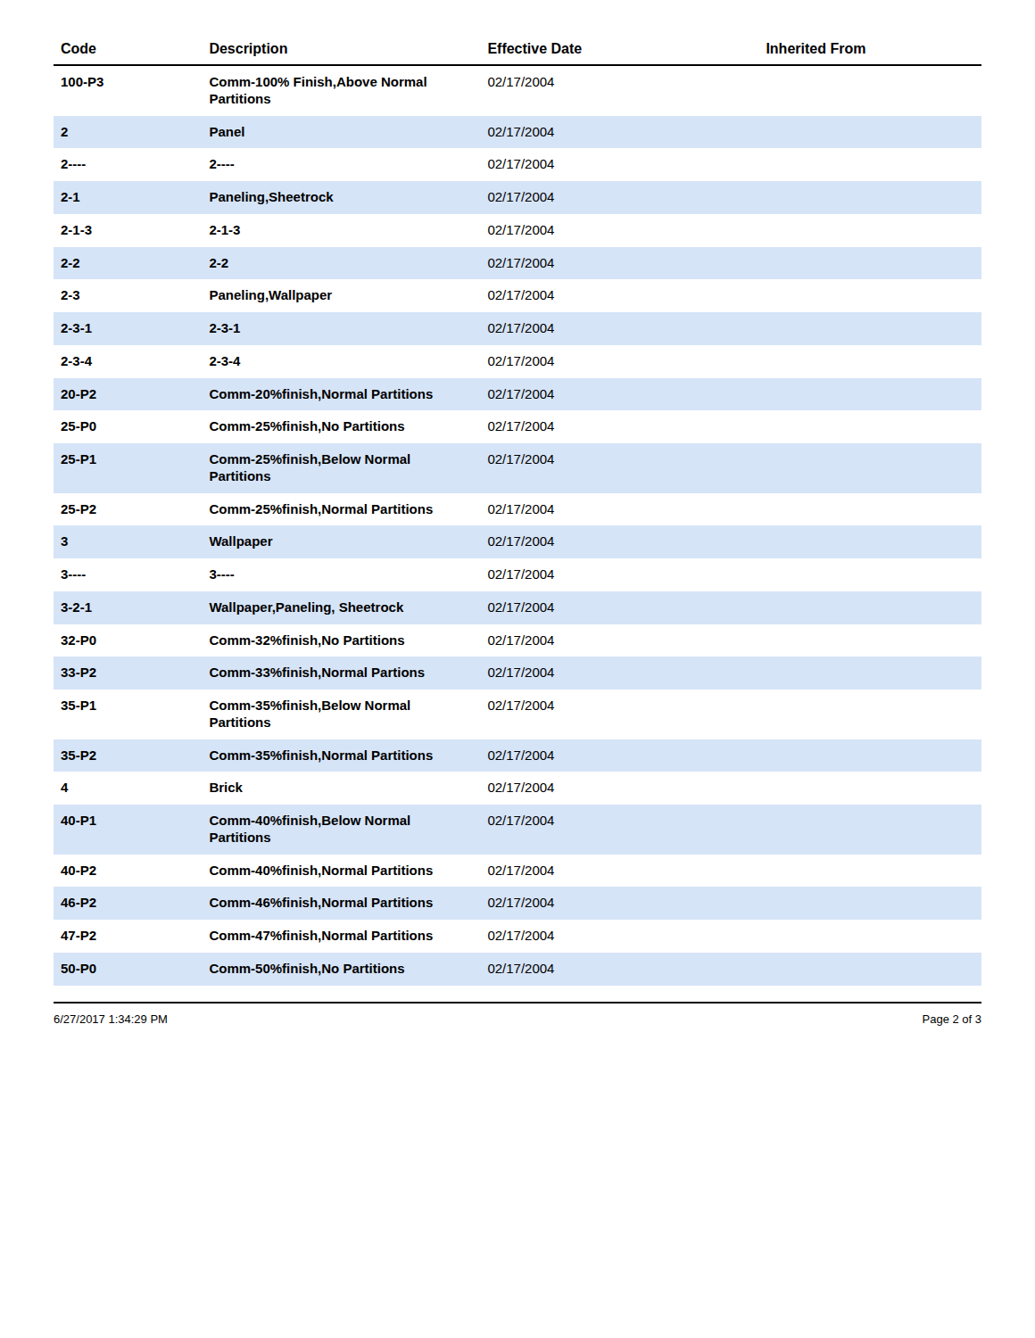| Code | Description | Effective Date | Inherited From |
| --- | --- | --- | --- |
| 100-P3 | Comm-100% Finish,Above Normal Partitions | 02/17/2004 | |
| 2 | Panel | 02/17/2004 | |
| 2---- | 2---- | 02/17/2004 | |
| 2-1 | Paneling,Sheetrock | 02/17/2004 | |
| 2-1-3 | 2-1-3 | 02/17/2004 | |
| 2-2 | 2-2 | 02/17/2004 | |
| 2-3 | Paneling,Wallpaper | 02/17/2004 | |
| 2-3-1 | 2-3-1 | 02/17/2004 | |
| 2-3-4 | 2-3-4 | 02/17/2004 | |
| 20-P2 | Comm-20%finish,Normal Partitions | 02/17/2004 | |
| 25-P0 | Comm-25%finish,No Partitions | 02/17/2004 | |
| 25-P1 | Comm-25%finish,Below Normal Partitions | 02/17/2004 | |
| 25-P2 | Comm-25%finish,Normal Partitions | 02/17/2004 | |
| 3 | Wallpaper | 02/17/2004 | |
| 3---- | 3---- | 02/17/2004 | |
| 3-2-1 | Wallpaper,Paneling, Sheetrock | 02/17/2004 | |
| 32-P0 | Comm-32%finish,No Partitions | 02/17/2004 | |
| 33-P2 | Comm-33%finish,Normal Partions | 02/17/2004 | |
| 35-P1 | Comm-35%finish,Below Normal Partitions | 02/17/2004 | |
| 35-P2 | Comm-35%finish,Normal Partitions | 02/17/2004 | |
| 4 | Brick | 02/17/2004 | |
| 40-P1 | Comm-40%finish,Below Normal Partitions | 02/17/2004 | |
| 40-P2 | Comm-40%finish,Normal Partitions | 02/17/2004 | |
| 46-P2 | Comm-46%finish,Normal Partitions | 02/17/2004 | |
| 47-P2 | Comm-47%finish,Normal Partitions | 02/17/2004 | |
| 50-P0 | Comm-50%finish,No Partitions | 02/17/2004 | |
6/27/2017 1:34:29 PM Page 2 of 3